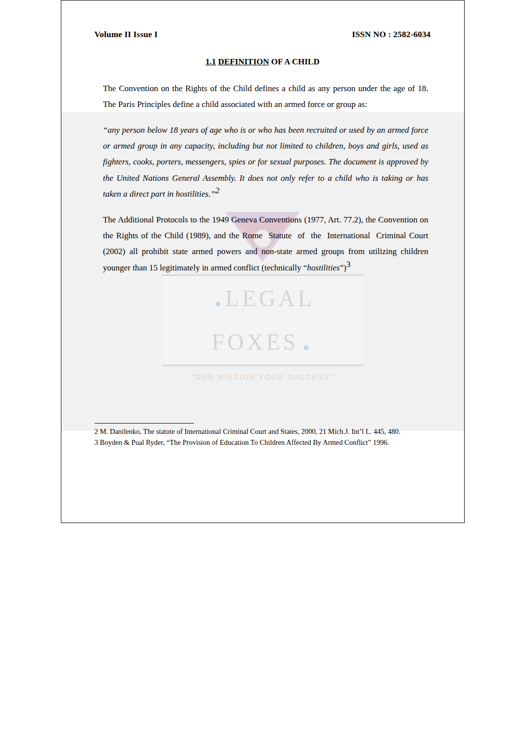Volume II Issue I ISSN NO : 2582-6034
LEGAL FOXES
"OUR MISSION YOUR SUCCESS"
1.1 DEFINITION OF A CHILD
The Convention on the Rights of the Child defines a child as any person under the age of 18. The Paris Principles define a child associated with an armed force or group as:
“any person below 18 years of age who is or who has been recruited or used by an armed force or armed group in any capacity, including but not limited to children, boys and girls, used as fighters, cooks, porters, messengers, spies or for sexual purposes. The document is approved by the United Nations General Assembly. It does not only refer to a child who is taking or has taken a direct part in hostilities.”2
The Additional Protocols to the 1949 Geneva Conventions (1977, Art. 77.2), the Convention on the Rights of the Child (1989), and the Rome Statute of the International Criminal Court (2002) all prohibit state armed powers and non-state armed groups from utilizing children younger than 15 legitimately in armed conflict (technically “hostilities”)3
2 M. Danilenko, The statute of International Criminal Court and States, 2000, 21 Mich.J. Int’l L. 445, 480.
3 Boyden & Pual Ryder, “The Provision of Education To Children Affected By Armed Conflict” 1996.